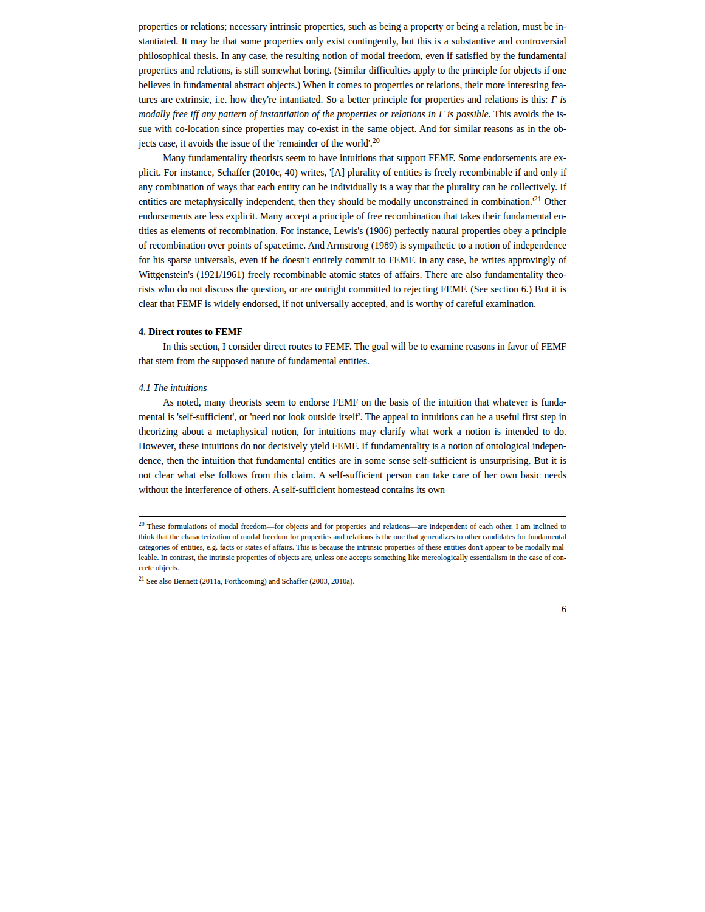properties or relations; necessary intrinsic properties, such as being a property or being a relation, must be instantiated. It may be that some properties only exist contingently, but this is a substantive and controversial philosophical thesis. In any case, the resulting notion of modal freedom, even if satisfied by the fundamental properties and relations, is still somewhat boring. (Similar difficulties apply to the principle for objects if one believes in fundamental abstract objects.) When it comes to properties or relations, their more interesting features are extrinsic, i.e. how they're intantiated. So a better principle for properties and relations is this: Γ is modally free iff any pattern of instantiation of the properties or relations in Γ is possible. This avoids the issue with co-location since properties may co-exist in the same object. And for similar reasons as in the objects case, it avoids the issue of the 'remainder of the world'.20
Many fundamentality theorists seem to have intuitions that support FEMF. Some endorsements are explicit. For instance, Schaffer (2010c, 40) writes, '[A] plurality of entities is freely recombinable if and only if any combination of ways that each entity can be individually is a way that the plurality can be collectively. If entities are metaphysically independent, then they should be modally unconstrained in combination.'21 Other endorsements are less explicit. Many accept a principle of free recombination that takes their fundamental entities as elements of recombination. For instance, Lewis's (1986) perfectly natural properties obey a principle of recombination over points of spacetime. And Armstrong (1989) is sympathetic to a notion of independence for his sparse universals, even if he doesn't entirely commit to FEMF. In any case, he writes approvingly of Wittgenstein's (1921/1961) freely recombinable atomic states of affairs. There are also fundamentality theorists who do not discuss the question, or are outright committed to rejecting FEMF. (See section 6.) But it is clear that FEMF is widely endorsed, if not universally accepted, and is worthy of careful examination.
4. Direct routes to FEMF
In this section, I consider direct routes to FEMF. The goal will be to examine reasons in favor of FEMF that stem from the supposed nature of fundamental entities.
4.1 The intuitions
As noted, many theorists seem to endorse FEMF on the basis of the intuition that whatever is fundamental is 'self-sufficient', or 'need not look outside itself'. The appeal to intuitions can be a useful first step in theorizing about a metaphysical notion, for intuitions may clarify what work a notion is intended to do. However, these intuitions do not decisively yield FEMF. If fundamentality is a notion of ontological independence, then the intuition that fundamental entities are in some sense self-sufficient is unsurprising. But it is not clear what else follows from this claim. A self-sufficient person can take care of her own basic needs without the interference of others. A self-sufficient homestead contains its own
20 These formulations of modal freedom—for objects and for properties and relations—are independent of each other. I am inclined to think that the characterization of modal freedom for properties and relations is the one that generalizes to other candidates for fundamental categories of entities, e.g. facts or states of affairs. This is because the intrinsic properties of these entities don't appear to be modally malleable. In contrast, the intrinsic properties of objects are, unless one accepts something like mereologically essentialism in the case of concrete objects.
21 See also Bennett (2011a, Forthcoming) and Schaffer (2003, 2010a).
6